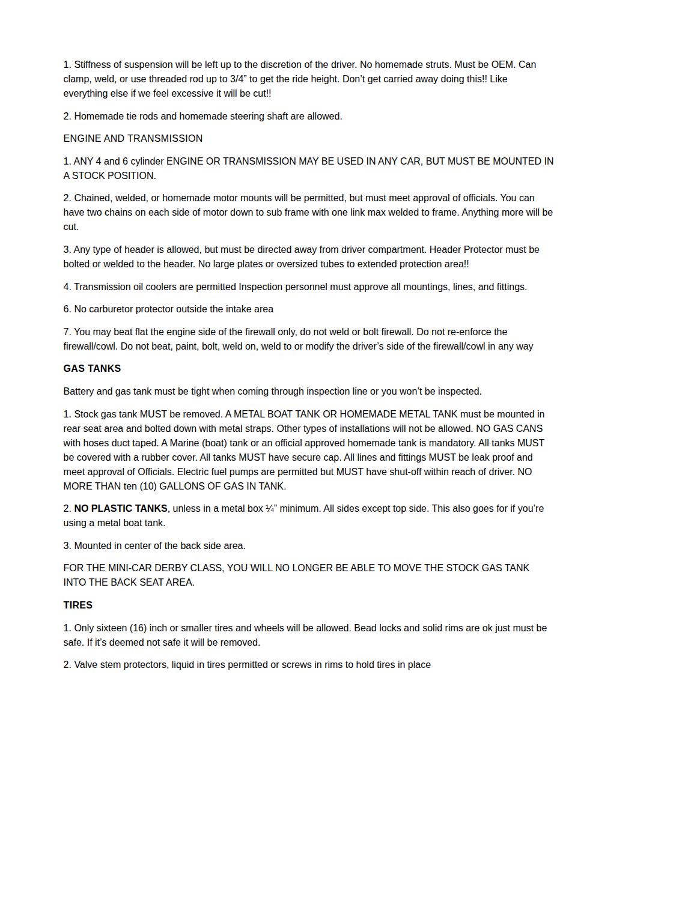1. Stiffness of suspension will be left up to the discretion of the driver. No homemade struts. Must be OEM. Can clamp, weld, or use threaded rod up to 3/4” to get the ride height. Don’t get carried away doing this!! Like everything else if we feel excessive it will be cut!!
2. Homemade tie rods and homemade steering shaft are allowed.
ENGINE AND TRANSMISSION
1. ANY 4 and 6 cylinder ENGINE OR TRANSMISSION MAY BE USED IN ANY CAR, BUT MUST BE MOUNTED IN A STOCK POSITION.
2. Chained, welded, or homemade motor mounts will be permitted, but must meet approval of officials. You can have two chains on each side of motor down to sub frame with one link max welded to frame. Anything more will be cut.
3. Any type of header is allowed, but must be directed away from driver compartment. Header Protector must be bolted or welded to the header. No large plates or oversized tubes to extended protection area!!
4. Transmission oil coolers are permitted Inspection personnel must approve all mountings, lines, and fittings.
6. No carburetor protector outside the intake area
7. You may beat flat the engine side of the firewall only, do not weld or bolt firewall. Do not re-enforce the firewall/cowl. Do not beat, paint, bolt, weld on, weld to or modify the driver’s side of the firewall/cowl in any way
GAS TANKS
Battery and gas tank must be tight when coming through inspection line or you won’t be inspected.
1. Stock gas tank MUST be removed. A METAL BOAT TANK OR HOMEMADE METAL TANK must be mounted in rear seat area and bolted down with metal straps. Other types of installations will not be allowed. NO GAS CANS with hoses duct taped. A Marine (boat) tank or an official approved homemade tank is mandatory. All tanks MUST be covered with a rubber cover. All tanks MUST have secure cap. All lines and fittings MUST be leak proof and meet approval of Officials. Electric fuel pumps are permitted but MUST have shut-off within reach of driver. NO MORE THAN ten (10) GALLONS OF GAS IN TANK.
2. NO PLASTIC TANKS, unless in a metal box ¼” minimum. All sides except top side. This also goes for if you’re using a metal boat tank.
3. Mounted in center of the back side area.
FOR THE MINI-CAR DERBY CLASS, YOU WILL NO LONGER BE ABLE TO MOVE THE STOCK GAS TANK INTO THE BACK SEAT AREA.
TIRES
1. Only sixteen (16) inch or smaller tires and wheels will be allowed. Bead locks and solid rims are ok just must be safe. If it’s deemed not safe it will be removed.
2. Valve stem protectors, liquid in tires permitted or screws in rims to hold tires in place